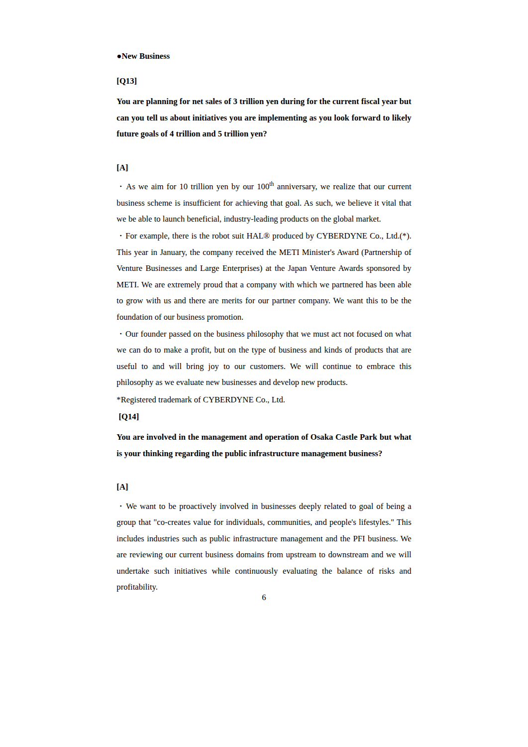●New Business
[Q13]
You are planning for net sales of 3 trillion yen during for the current fiscal year but can you tell us about initiatives you are implementing as you look forward to likely future goals of 4 trillion and 5 trillion yen?
[A]
・As we aim for 10 trillion yen by our 100th anniversary, we realize that our current business scheme is insufficient for achieving that goal. As such, we believe it vital that we be able to launch beneficial, industry-leading products on the global market.
・For example, there is the robot suit HAL® produced by CYBERDYNE Co., Ltd.(*). This year in January, the company received the METI Minister's Award (Partnership of Venture Businesses and Large Enterprises) at the Japan Venture Awards sponsored by METI. We are extremely proud that a company with which we partnered has been able to grow with us and there are merits for our partner company. We want this to be the foundation of our business promotion.
・Our founder passed on the business philosophy that we must act not focused on what we can do to make a profit, but on the type of business and kinds of products that are useful to and will bring joy to our customers. We will continue to embrace this philosophy as we evaluate new businesses and develop new products.
*Registered trademark of CYBERDYNE Co., Ltd.
[Q14]
You are involved in the management and operation of Osaka Castle Park but what is your thinking regarding the public infrastructure management business?
[A]
・We want to be proactively involved in businesses deeply related to goal of being a group that "co-creates value for individuals, communities, and people's lifestyles." This includes industries such as public infrastructure management and the PFI business. We are reviewing our current business domains from upstream to downstream and we will undertake such initiatives while continuously evaluating the balance of risks and profitability.
6